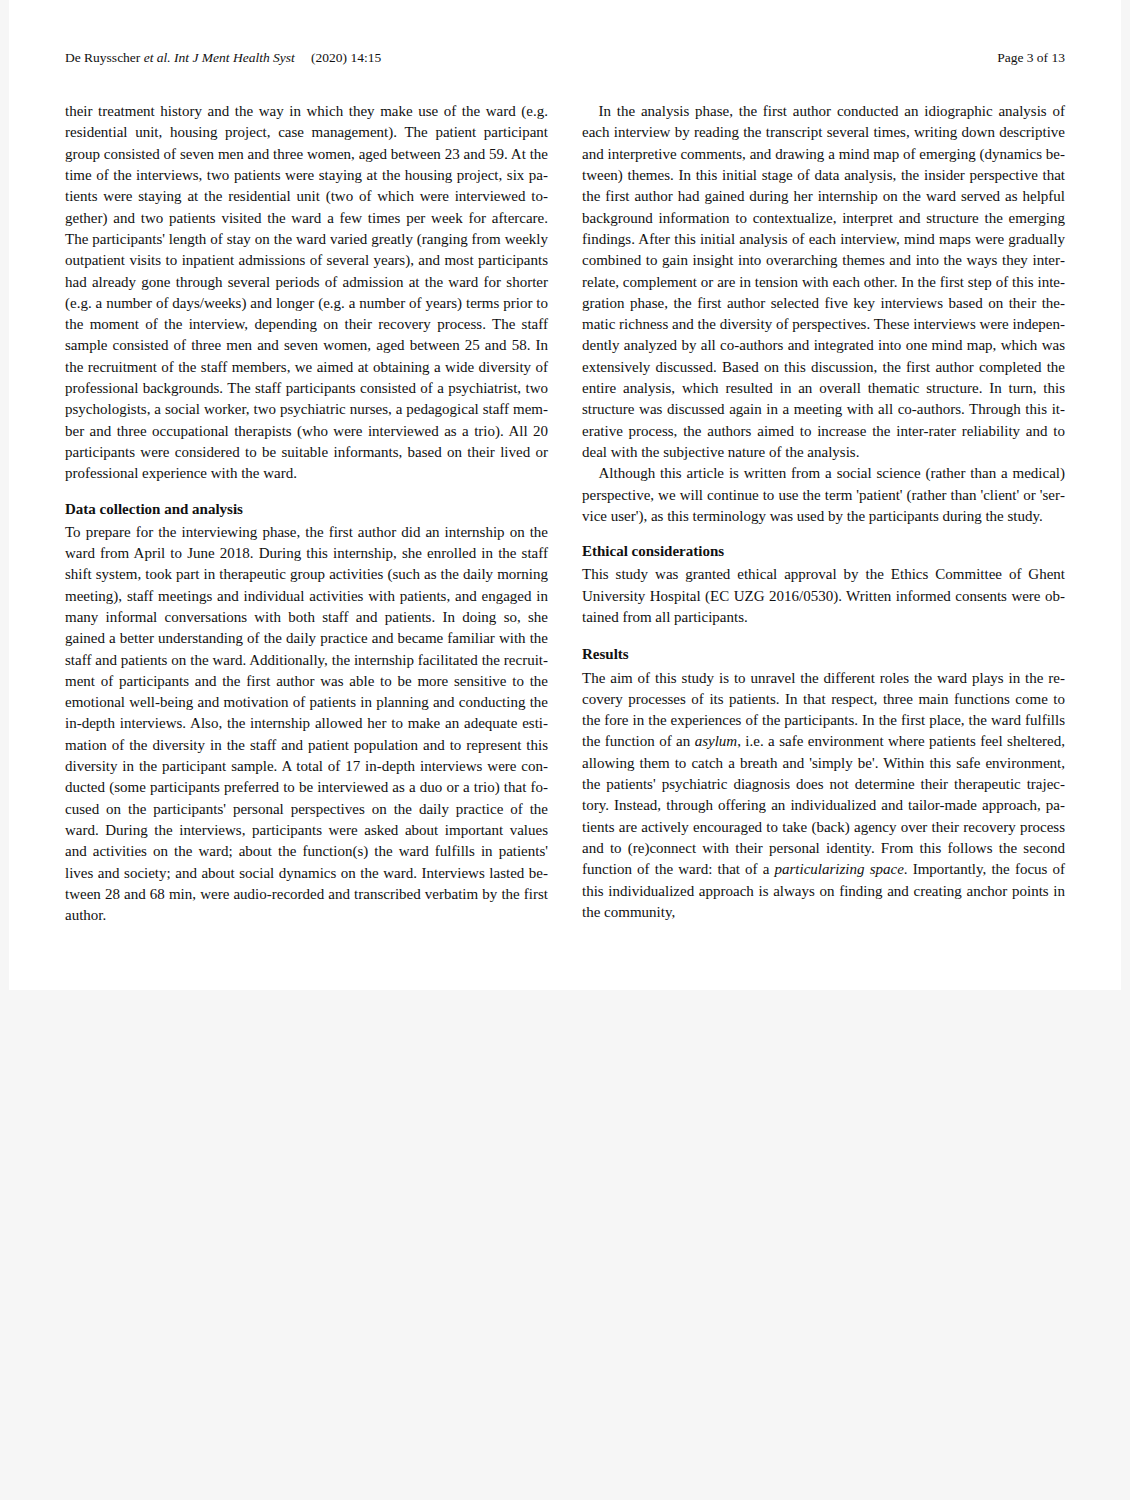De Ruysscher et al. Int J Ment Health Syst(2020) 14:15 Page 3 of 13
their treatment history and the way in which they make use of the ward (e.g. residential unit, housing project, case management). The patient participant group consisted of seven men and three women, aged between 23 and 59. At the time of the interviews, two patients were staying at the housing project, six patients were staying at the residential unit (two of which were interviewed together) and two patients visited the ward a few times per week for aftercare. The participants' length of stay on the ward varied greatly (ranging from weekly outpatient visits to inpatient admissions of several years), and most participants had already gone through several periods of admission at the ward for shorter (e.g. a number of days/weeks) and longer (e.g. a number of years) terms prior to the moment of the interview, depending on their recovery process. The staff sample consisted of three men and seven women, aged between 25 and 58. In the recruitment of the staff members, we aimed at obtaining a wide diversity of professional backgrounds. The staff participants consisted of a psychiatrist, two psychologists, a social worker, two psychiatric nurses, a pedagogical staff member and three occupational therapists (who were interviewed as a trio). All 20 participants were considered to be suitable informants, based on their lived or professional experience with the ward.
Data collection and analysis
To prepare for the interviewing phase, the first author did an internship on the ward from April to June 2018. During this internship, she enrolled in the staff shift system, took part in therapeutic group activities (such as the daily morning meeting), staff meetings and individual activities with patients, and engaged in many informal conversations with both staff and patients. In doing so, she gained a better understanding of the daily practice and became familiar with the staff and patients on the ward. Additionally, the internship facilitated the recruitment of participants and the first author was able to be more sensitive to the emotional well-being and motivation of patients in planning and conducting the in-depth interviews. Also, the internship allowed her to make an adequate estimation of the diversity in the staff and patient population and to represent this diversity in the participant sample. A total of 17 in-depth interviews were conducted (some participants preferred to be interviewed as a duo or a trio) that focused on the participants' personal perspectives on the daily practice of the ward. During the interviews, participants were asked about important values and activities on the ward; about the function(s) the ward fulfills in patients' lives and society; and about social dynamics on the ward. Interviews lasted between 28 and 68 min, were audio-recorded and transcribed verbatim by the first author.
In the analysis phase, the first author conducted an idiographic analysis of each interview by reading the transcript several times, writing down descriptive and interpretive comments, and drawing a mind map of emerging (dynamics between) themes. In this initial stage of data analysis, the insider perspective that the first author had gained during her internship on the ward served as helpful background information to contextualize, interpret and structure the emerging findings. After this initial analysis of each interview, mind maps were gradually combined to gain insight into overarching themes and into the ways they interrelate, complement or are in tension with each other. In the first step of this integration phase, the first author selected five key interviews based on their thematic richness and the diversity of perspectives. These interviews were independently analyzed by all co-authors and integrated into one mind map, which was extensively discussed. Based on this discussion, the first author completed the entire analysis, which resulted in an overall thematic structure. In turn, this structure was discussed again in a meeting with all co-authors. Through this iterative process, the authors aimed to increase the inter-rater reliability and to deal with the subjective nature of the analysis.
Although this article is written from a social science (rather than a medical) perspective, we will continue to use the term 'patient' (rather than 'client' or 'service user'), as this terminology was used by the participants during the study.
Ethical considerations
This study was granted ethical approval by the Ethics Committee of Ghent University Hospital (EC UZG 2016/0530). Written informed consents were obtained from all participants.
Results
The aim of this study is to unravel the different roles the ward plays in the recovery processes of its patients. In that respect, three main functions come to the fore in the experiences of the participants. In the first place, the ward fulfills the function of an asylum, i.e. a safe environment where patients feel sheltered, allowing them to catch a breath and 'simply be'. Within this safe environment, the patients' psychiatric diagnosis does not determine their therapeutic trajectory. Instead, through offering an individualized and tailor-made approach, patients are actively encouraged to take (back) agency over their recovery process and to (re)connect with their personal identity. From this follows the second function of the ward: that of a particularizing space. Importantly, the focus of this individualized approach is always on finding and creating anchor points in the community,